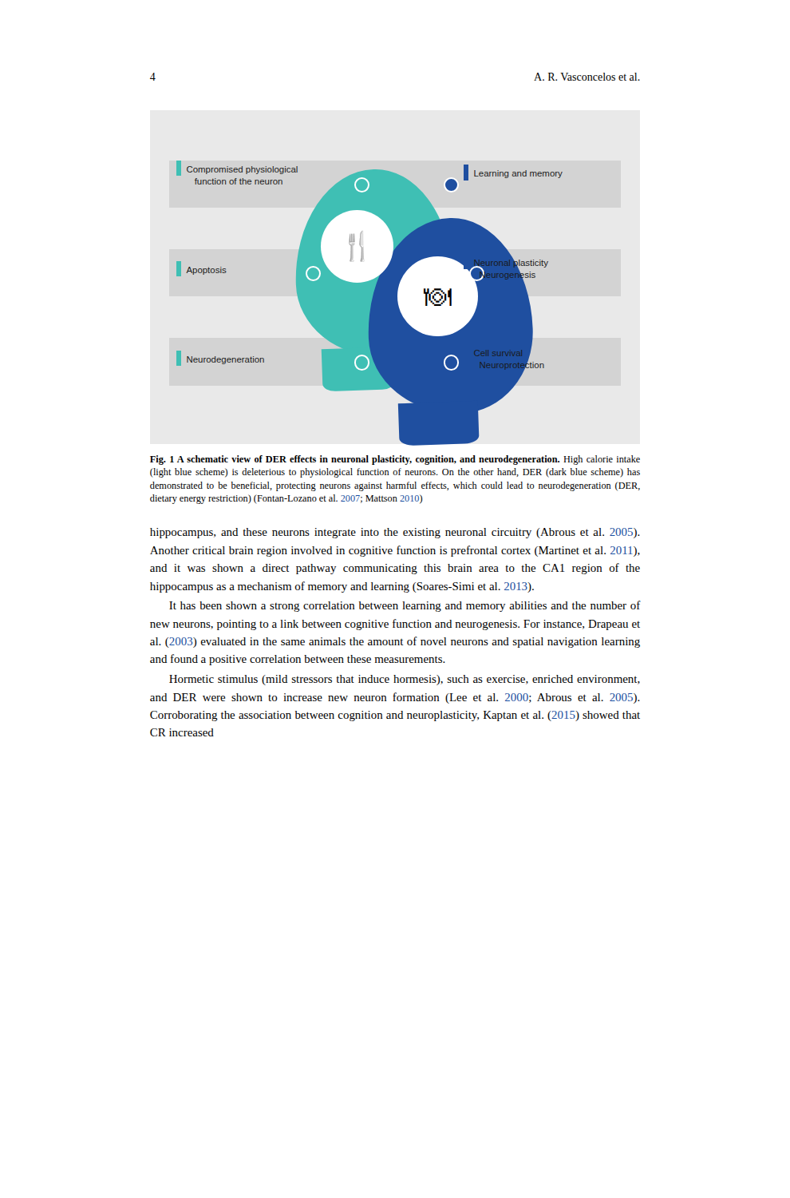4 A. R. Vasconcelos et al.
🍴
🍽
Compromised physiological
function of the neuron
Apoptosis
Neurodegeneration
Learning and memory
Neuronal plasticity
Neurogenesis
Cell survival
Neuroprotection
Fig. 1 A schematic view of DER effects in neuronal plasticity, cognition, and neurodegeneration. High calorie intake (light blue scheme) is deleterious to physiological function of neurons. On the other hand, DER (dark blue scheme) has demonstrated to be beneficial, protecting neurons against harmful effects, which could lead to neurodegeneration (DER, dietary energy restriction) (Fontan-Lozano et al. 2007; Mattson 2010)
hippocampus, and these neurons integrate into the existing neuronal circuitry (Abrous et al. 2005). Another critical brain region involved in cognitive function is prefrontal cortex (Martinet et al. 2011), and it was shown a direct pathway communicating this brain area to the CA1 region of the hippocampus as a mechanism of memory and learning (Soares-Simi et al. 2013).
It has been shown a strong correlation between learning and memory abilities and the number of new neurons, pointing to a link between cognitive function and neurogenesis. For instance, Drapeau et al. (2003) evaluated in the same animals the amount of novel neurons and spatial navigation learning and found a positive correlation between these measurements.
Hormetic stimulus (mild stressors that induce hormesis), such as exercise, enriched environment, and DER were shown to increase new neuron formation (Lee et al. 2000; Abrous et al. 2005). Corroborating the association between cognition and neuroplasticity, Kaptan et al. (2015) showed that CR increased